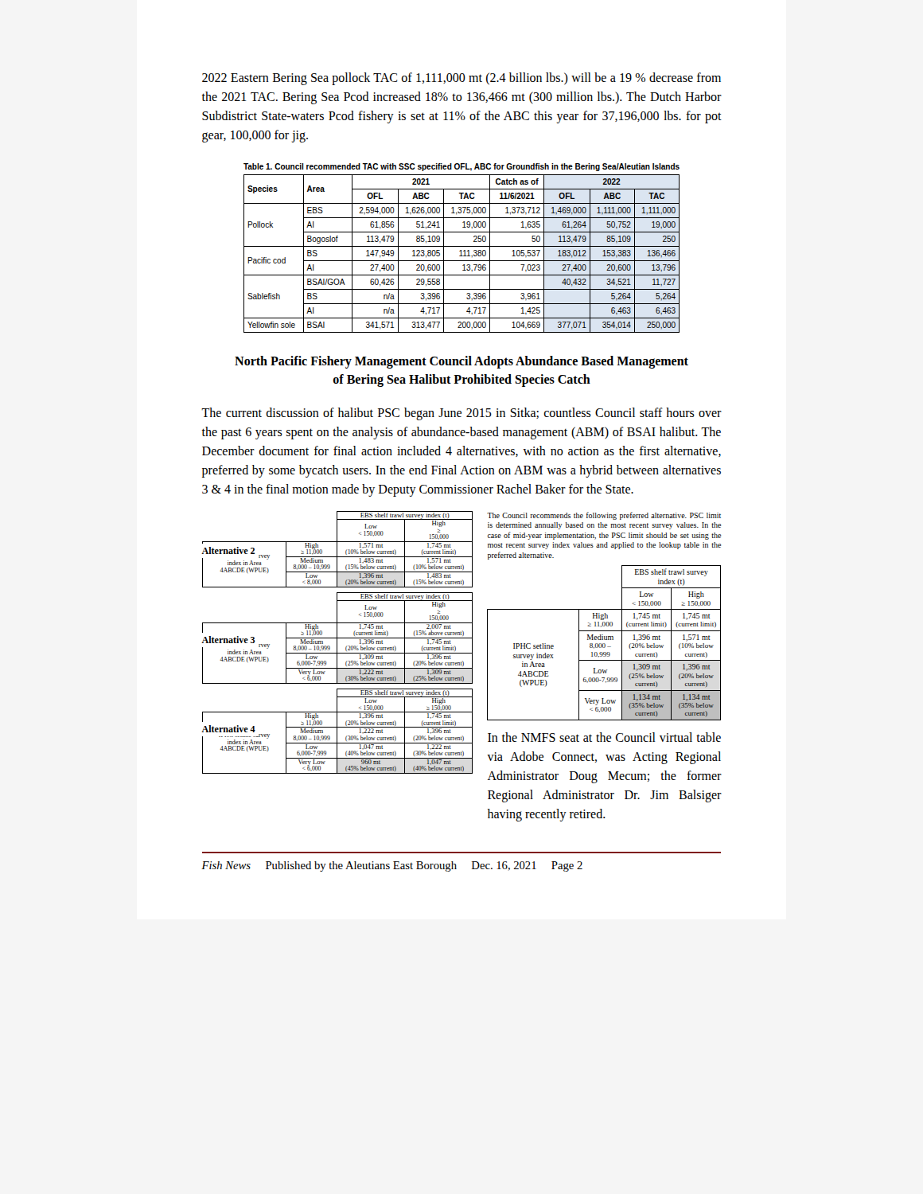2022 Eastern Bering Sea pollock TAC of 1,111,000 mt (2.4 billion lbs.) will be a 19 % decrease from the 2021 TAC. Bering Sea Pcod increased 18% to 136,466 mt (300 million lbs.). The Dutch Harbor Subdistrict State-waters Pcod fishery is set at 11% of the ABC this year for 37,196,000 lbs. for pot gear, 100,000 for jig.
Table 1. Council recommended TAC with SSC specified OFL, ABC for Groundfish in the Bering Sea/Aleutian Islands
| Species | Area | 2021 | Catch as of | 2022 |
| --- | --- | --- | --- | --- |
| OFL | ABC | TAC | 11/6/2021 | OFL | ABC | TAC |
| Pollock | EBS | 2,594,000 | 1,626,000 | 1,375,000 | 1,373,712 | 1,469,000 | 1,111,000 | 1,111,000 |
| AI | 61,856 | 51,241 | 19,000 | 1,635 | 61,264 | 50,752 | 19,000 |
| Bogoslof | 113,479 | 85,109 | 250 | 50 | 113,479 | 85,109 | 250 |
| Pacific cod | BS | 147,949 | 123,805 | 111,380 | 105,537 | 183,012 | 153,383 | 136,466 |
| AI | 27,400 | 20,600 | 13,796 | 7,023 | 27,400 | 20,600 | 13,796 |
| Sablefish | BSAI/GOA | 60,426 | 29,558 | | | 40,432 | 34,521 | 11,727 |
| BS | n/a | 3,396 | 3,396 | 3,961 | | 5,264 | 5,264 |
| AI | n/a | 4,717 | 4,717 | 1,425 | | 6,463 | 6,463 |
| Yellowfin sole | BSAI | 341,571 | 313,477 | 200,000 | 104,669 | 377,071 | 354,014 | 250,000 |
North Pacific Fishery Management Council Adopts Abundance Based Management
of Bering Sea Halibut Prohibited Species Catch
The current discussion of halibut PSC began June 2015 in Sitka; countless Council staff hours over the past 6 years spent on the analysis of abundance-based management (ABM) of BSAI halibut. The December document for final action included 4 alternatives, with no action as the first alternative, preferred by some bycatch users. In the end Final Action on ABM was a hybrid between alternatives 3 & 4 in the final motion made by Deputy Commissioner Rachel Baker for the State.
| | | EBS shelf trawl survey index (t) |
| Low < 150,000 | High ≥ 150,000 |
| IPHC setline survey index in Area 4ABCDE (WPUE) | High ≥ 11,000 | 1,571 mt (10% below current) | 1,745 mt (current limit) |
| Medium 8,000 – 10,999 | 1,483 mt (15% below current) | 1,571 mt (10% below current) |
| Low < 8,000 | 1,396 mt (20% below current) | 1,483 mt (15% below current) |
Alternative 2
| | | EBS shelf trawl survey index (t) |
| Low < 150,000 | High ≥ 150,000 |
| IPHC setline survey index in Area 4ABCDE (WPUE) | High ≥ 11,000 | 1,745 mt (current limit) | 2,007 mt (15% above current) |
| Medium 8,000 – 10,999 | 1,396 mt (20% below current) | 1,745 mt (current limit) |
| Low 6,000-7,999 | 1,309 mt (25% below current) | 1,396 mt (20% below current) |
| Very Low < 6,000 | 1,222 mt (30% below current) | 1,309 mt (25% below current) |
Alternative 3
| | | EBS shelf trawl survey index (t) |
| Low < 150,000 | High ≥ 150,000 |
| IPHC setline survey index in Area 4ABCDE (WPUE) | High ≥ 11,000 | 1,396 mt (20% below current) | 1,745 mt (current limit) |
| Medium 8,000 – 10,999 | 1,222 mt (30% below current) | 1,396 mt (20% below current) |
| Low 6,000-7,999 | 1,047 mt (40% below current) | 1,222 mt (30% below current) |
| Very Low < 6,000 | 960 mt (45% below current) | 1,047 mt (40% below current) |
Alternative 4
The Council recommends the following preferred alternative. PSC limit is determined annually based on the most recent survey values. In the case of mid-year implementation, the PSC limit should be set using the most recent survey index values and applied to the lookup table in the preferred alternative.
| | | EBS shelf trawl survey index (t) |
| Low < 150,000 | High ≥ 150,000 |
| IPHC setline survey index in Area 4ABCDE (WPUE) | High ≥ 11,000 | 1,745 mt (current limit) | 1,745 mt (current limit) |
| Medium 8,000 – 10,999 | 1,396 mt (20% below current) | 1,571 mt (10% below current) |
| Low 6,000-7,999 | 1,309 mt (25% below current) | 1,396 mt (20% below current) |
| Very Low < 6,000 | 1,134 mt (35% below current) | 1,134 mt (35% below current) |
In the NMFS seat at the Council virtual table via Adobe Connect, was Acting Regional Administrator Doug Mecum; the former Regional Administrator Dr. Jim Balsiger having recently retired.
Fish News Published by the Aleutians East Borough Dec. 16, 2021 Page 2